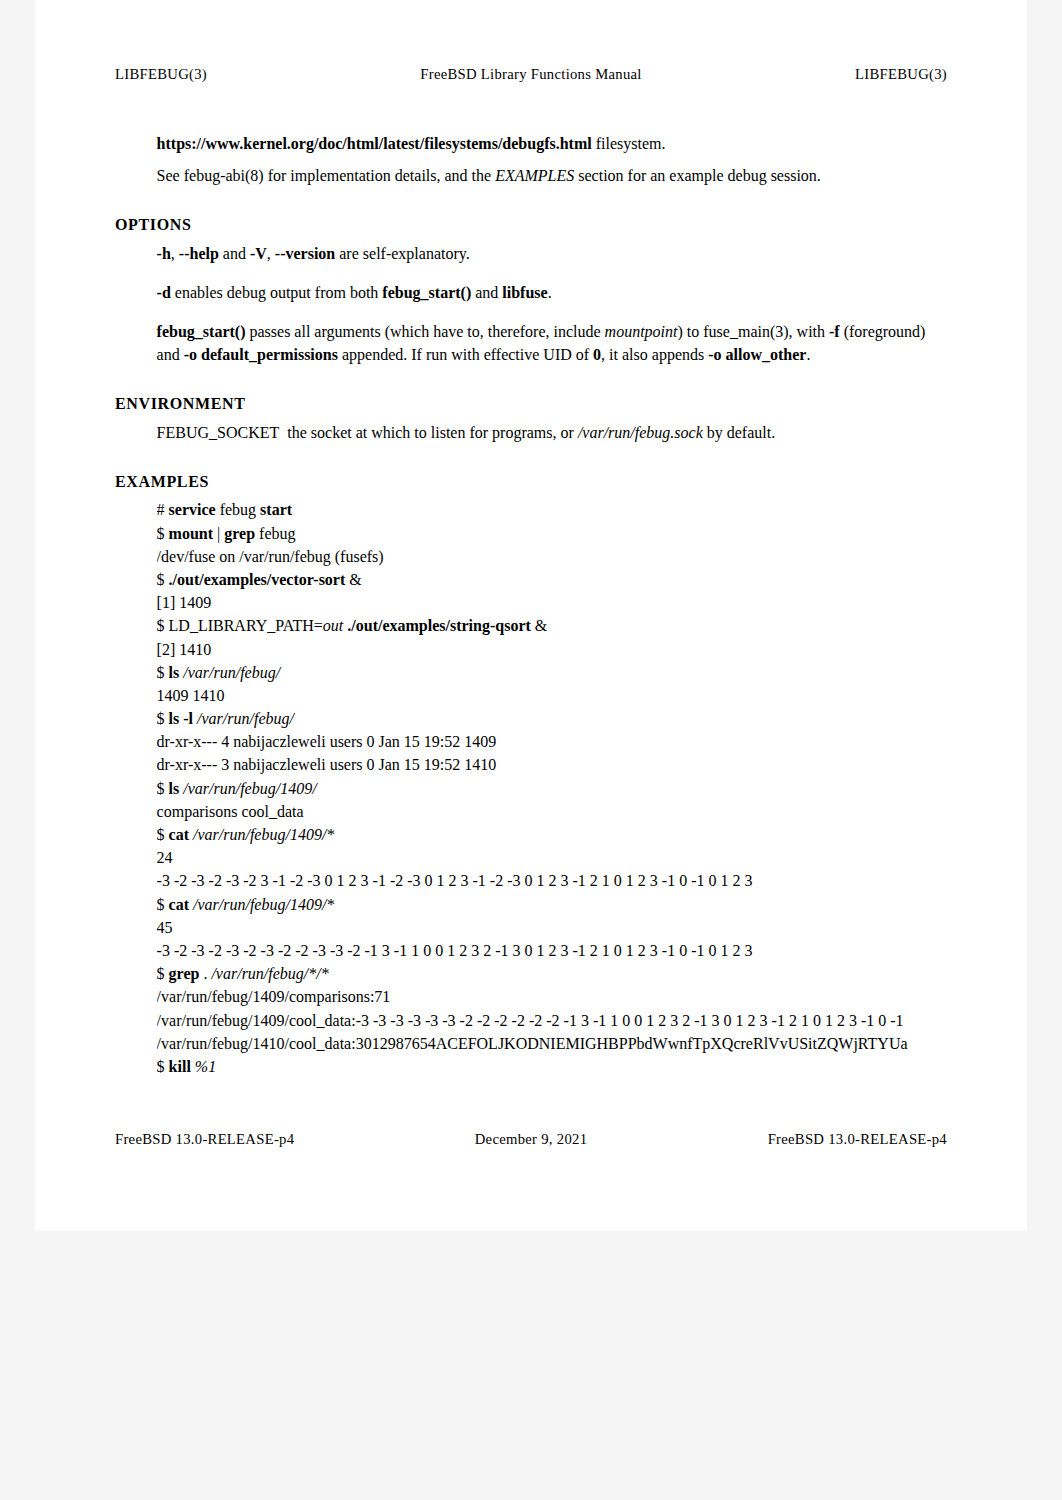LIBFEBUG(3)
FreeBSD Library Functions Manual
LIBFEBUG(3)
https://www.kernel.org/doc/html/latest/filesystems/debugfs.html filesystem.
See febug-abi(8) for implementation details, and the EXAMPLES section for an example debug session.
OPTIONS
-h, --help and -V, --version are self-explanatory.
-d enables debug output from both febug_start() and libfuse.
febug_start() passes all arguments (which have to, therefore, include mountpoint) to fuse_main(3), with -f (foreground) and -o default_permissions appended. If run with effective UID of 0, it also appends -o allow_other.
ENVIRONMENT
FEBUG_SOCKET the socket at which to listen for programs, or /var/run/febug.sock by default.
EXAMPLES
# service febug start $ mount | grep febug /dev/fuse on /var/run/febug (fusefs) $ ./out/examples/vector-sort & [1] 1409 $ LD_LIBRARY_PATH=out ./out/examples/string-qsort & [2] 1410 $ ls /var/run/febug/ 1409 1410 $ ls -l /var/run/febug/ dr-xr-x--- 4 nabijaczleweli users 0 Jan 15 19:52 1409 dr-xr-x--- 3 nabijaczleweli users 0 Jan 15 19:52 1410 $ ls /var/run/febug/1409/ comparisons cool_data $ cat /var/run/febug/1409/* 24 -3 -2 -3 -2 -3 -2 3 -1 -2 -3 0 1 2 3 -1 -2 -3 0 1 2 3 -1 -2 -3 0 1 2 3 -1 2 1 0 1 2 3 -1 0 -1 0 1 2 3 $ cat /var/run/febug/1409/* 45 -3 -2 -3 -2 -3 -2 -3 -2 -2 -3 -3 -2 -1 3 -1 1 0 0 1 2 3 2 -1 3 0 1 2 3 -1 2 1 0 1 2 3 -1 0 -1 0 1 2 3 $ grep . /var/run/febug/*/* /var/run/febug/1409/comparisons:71 /var/run/febug/1409/cool_data:-3 -3 -3 -3 -3 -3 -2 -2 -2 -2 -2 -2 -1 3 -1 1 0 0 1 2 3 2 -1 3 0 1 2 3 -1 2 1 0 1 2 3 -1 0 -1 /var/run/febug/1410/cool_data:3012987654ACEFOLJKODNIEMIGHBPPbdWwnfTpXQcreRlVvUSitZQWjRTYUa $ kill %1
FreeBSD 13.0-RELEASE-p4
December 9, 2021
FreeBSD 13.0-RELEASE-p4